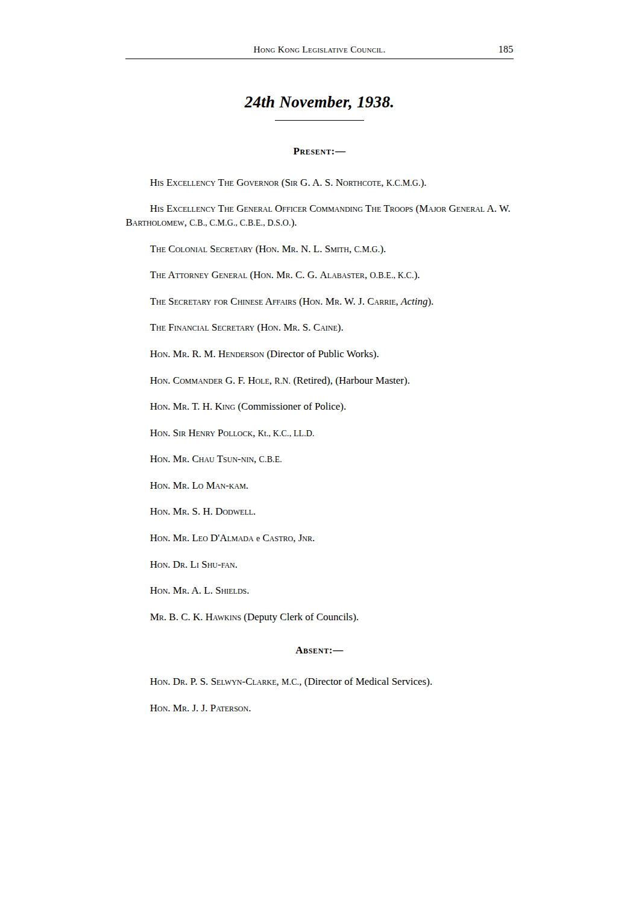Hong Kong Legislative Council. 185
24th November, 1938.
Present:—
His Excellency The Governor (Sir G. A. S. Northcote, K.C.M.G.).
His Excellency The General Officer Commanding The Troops (Major General A. W. Bartholomew, C.B., C.M.G., C.B.E., D.S.O.).
The Colonial Secretary (Hon. Mr. N. L. Smith, C.M.G.).
The Attorney General (Hon. Mr. C. G. Alabaster, O.B.E., K.C.).
The Secretary for Chinese Affairs (Hon. Mr. W. J. Carrie, Acting).
The Financial Secretary (Hon. Mr. S. Caine).
Hon. Mr. R. M. Henderson (Director of Public Works).
Hon. Commander G. F. Hole, R.N. (Retired), (Harbour Master).
Hon. Mr. T. H. King (Commissioner of Police).
Hon. Sir Henry Pollock, Kt., K.C., LL.D.
Hon. Mr. Chau Tsun-nin, C.B.E.
Hon. Mr. Lo Man-kam.
Hon. Mr. S. H. Dodwell.
Hon. Mr. Leo D'Almada e Castro, Jnr.
Hon. Dr. Li Shu-fan.
Hon. Mr. A. L. Shields.
Mr. B. C. K. Hawkins (Deputy Clerk of Councils).
Absent:—
Hon. Dr. P. S. Selwyn-Clarke, M.C., (Director of Medical Services).
Hon. Mr. J. J. Paterson.